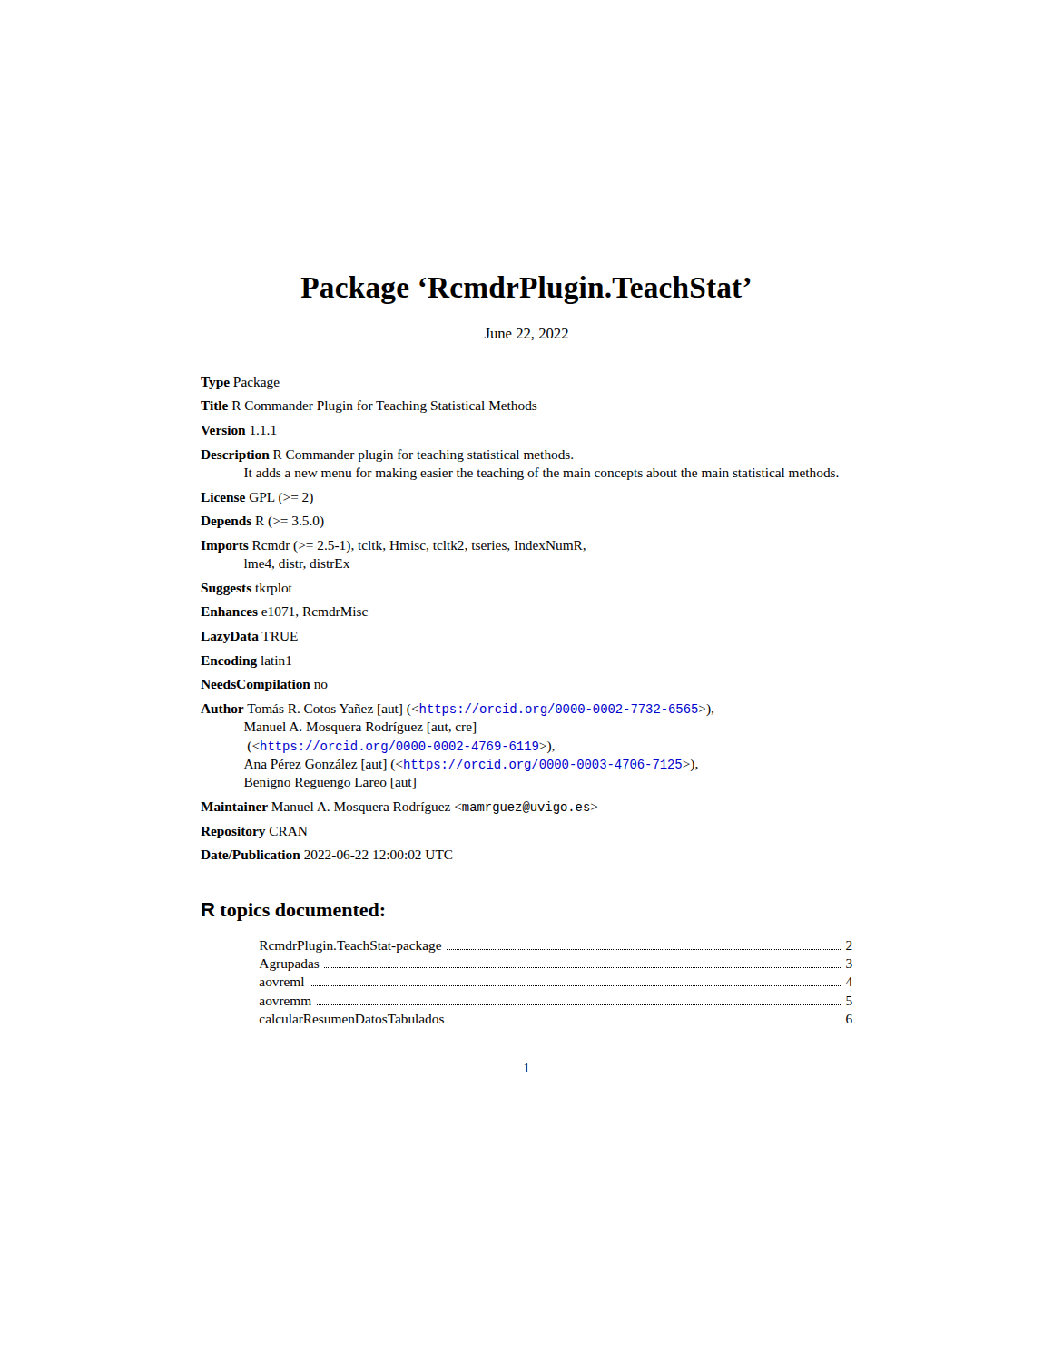Package ‘RcmdrPlugin.TeachStat’
June 22, 2022
Type Package
Title R Commander Plugin for Teaching Statistical Methods
Version 1.1.1
Description R Commander plugin for teaching statistical methods. It adds a new menu for making easier the teaching of the main concepts about the main statistical methods.
License GPL (>= 2)
Depends R (>= 3.5.0)
Imports Rcmdr (>= 2.5-1), tcltk, Hmisc, tcltk2, tseries, IndexNumR, lme4, distr, distrEx
Suggests tkrplot
Enhances e1071, RcmdrMisc
LazyData TRUE
Encoding latin1
NeedsCompilation no
Author Tomás R. Cotos Yañez [aut] (<https://orcid.org/0000-0002-7732-6565>), Manuel A. Mosquera Rodríguez [aut, cre] (<https://orcid.org/0000-0002-4769-6119>), Ana Pérez González [aut] (<https://orcid.org/0000-0003-4706-7125>), Benigno Reguengo Lareo [aut]
Maintainer Manuel A. Mosquera Rodríguez <mamrguez@uvigo.es>
Repository CRAN
Date/Publication 2022-06-22 12:00:02 UTC
R topics documented:
RcmdrPlugin.TeachStat-package 2
Agrupadas 3
aovreml 4
aovremm 5
calcularResumenDatosTabulados 6
1